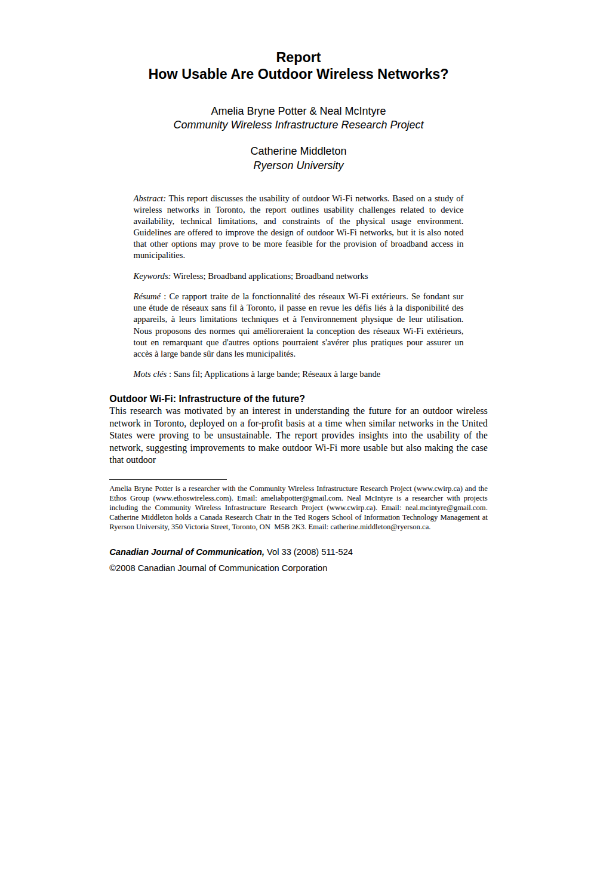Report
How Usable Are Outdoor Wireless Networks?
Amelia Bryne Potter & Neal McIntyre
Community Wireless Infrastructure Research Project
Catherine Middleton
Ryerson University
Abstract: This report discusses the usability of outdoor Wi-Fi networks. Based on a study of wireless networks in Toronto, the report outlines usability challenges related to device availability, technical limitations, and constraints of the physical usage environment. Guidelines are offered to improve the design of outdoor Wi-Fi networks, but it is also noted that other options may prove to be more feasible for the provision of broadband access in municipalities.
Keywords: Wireless; Broadband applications; Broadband networks
Résumé : Ce rapport traite de la fonctionnalité des réseaux Wi-Fi extérieurs. Se fondant sur une étude de réseaux sans fil à Toronto, il passe en revue les défis liés à la disponibilité des appareils, à leurs limitations techniques et à l'environnement physique de leur utilisation. Nous proposons des normes qui amélioreraient la conception des réseaux Wi-Fi extérieurs, tout en remarquant que d'autres options pourraient s'avérer plus pratiques pour assurer un accès à large bande sûr dans les municipalités.
Mots clés : Sans fil; Applications à large bande; Réseaux à large bande
Outdoor Wi-Fi: Infrastructure of the future?
This research was motivated by an interest in understanding the future for an outdoor wireless network in Toronto, deployed on a for-profit basis at a time when similar networks in the United States were proving to be unsustainable. The report provides insights into the usability of the network, suggesting improvements to make outdoor Wi-Fi more usable but also making the case that outdoor
Amelia Bryne Potter is a researcher with the Community Wireless Infrastructure Research Project (www.cwirp.ca) and the Ethos Group (www.ethoswireless.com). Email: ameliabpotter@gmail.com. Neal McIntyre is a researcher with projects including the Community Wireless Infrastructure Research Project (www.cwirp.ca). Email: neal.mcintyre@gmail.com. Catherine Middleton holds a Canada Research Chair in the Ted Rogers School of Information Technology Management at Ryerson University, 350 Victoria Street, Toronto, ON M5B 2K3. Email: catherine.middleton@ryerson.ca.
Canadian Journal of Communication, Vol 33 (2008) 511-524 ©2008 Canadian Journal of Communication Corporation